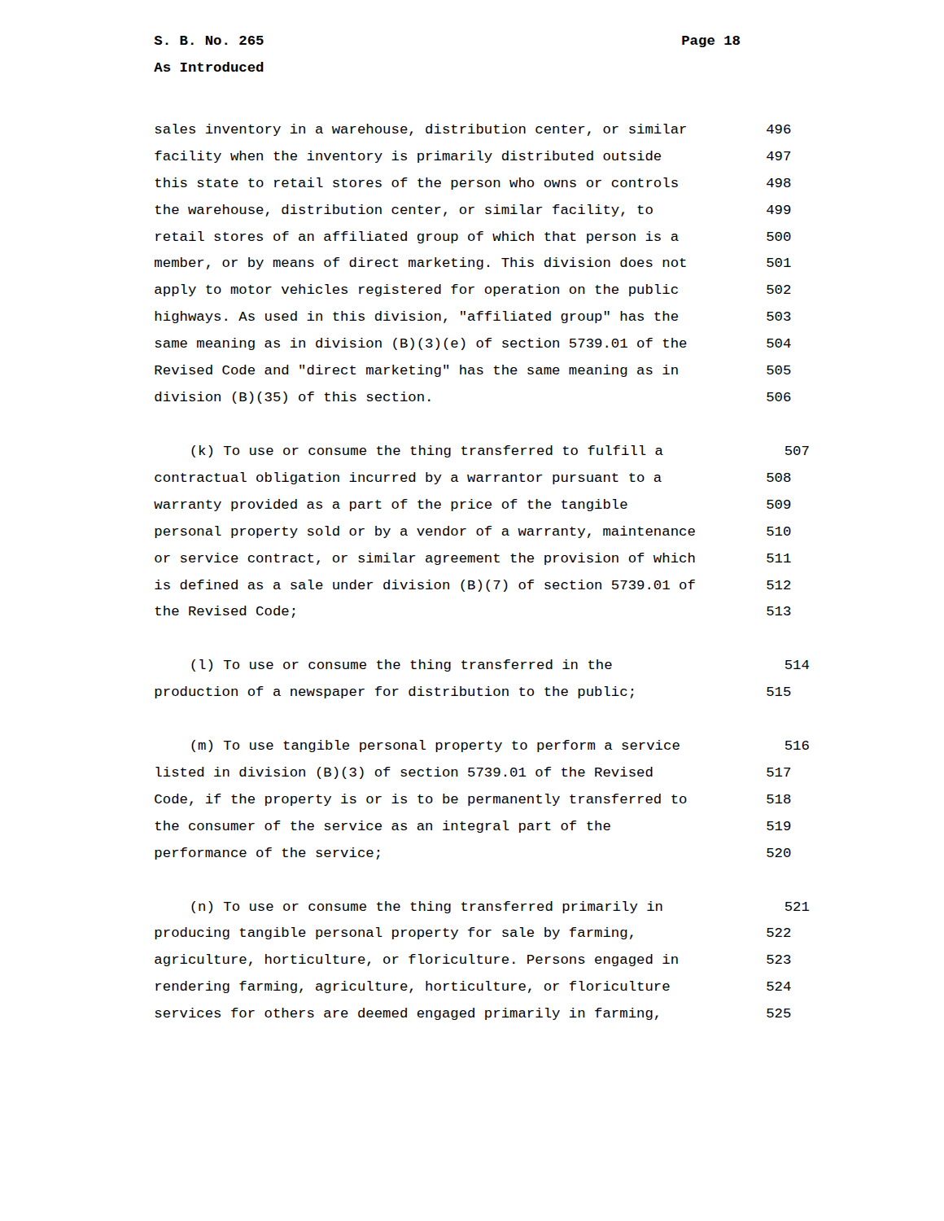S. B. No. 265
As Introduced
Page 18
sales inventory in a warehouse, distribution center, or similar496
facility when the inventory is primarily distributed outside497
this state to retail stores of the person who owns or controls498
the warehouse, distribution center, or similar facility, to499
retail stores of an affiliated group of which that person is a500
member, or by means of direct marketing. This division does not501
apply to motor vehicles registered for operation on the public502
highways. As used in this division, "affiliated group" has the503
same meaning as in division (B)(3)(e) of section 5739.01 of the504
Revised Code and "direct marketing" has the same meaning as in505
division (B)(35) of this section.506
(k) To use or consume the thing transferred to fulfill a507
contractual obligation incurred by a warrantor pursuant to a508
warranty provided as a part of the price of the tangible509
personal property sold or by a vendor of a warranty, maintenance510
or service contract, or similar agreement the provision of which511
is defined as a sale under division (B)(7) of section 5739.01 of512
the Revised Code;513
(l) To use or consume the thing transferred in the514
production of a newspaper for distribution to the public;515
(m) To use tangible personal property to perform a service516
listed in division (B)(3) of section 5739.01 of the Revised517
Code, if the property is or is to be permanently transferred to518
the consumer of the service as an integral part of the519
performance of the service;520
(n) To use or consume the thing transferred primarily in521
producing tangible personal property for sale by farming,522
agriculture, horticulture, or floriculture. Persons engaged in523
rendering farming, agriculture, horticulture, or floriculture524
services for others are deemed engaged primarily in farming,525